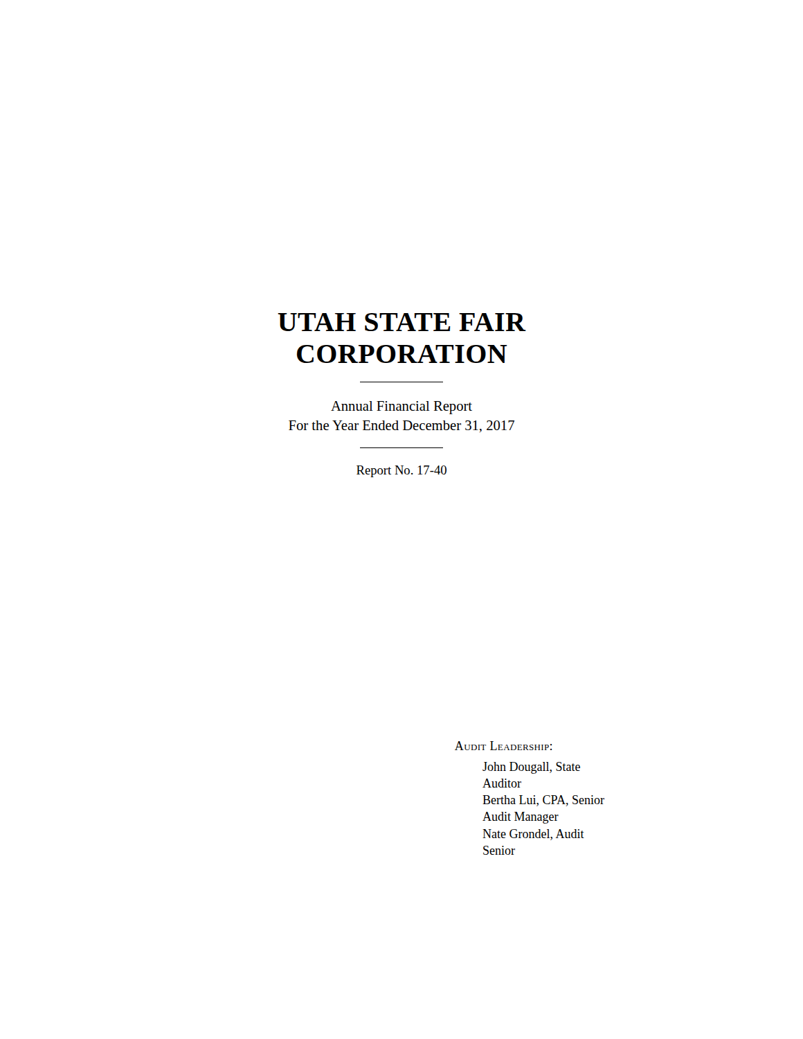UTAH STATE FAIR CORPORATION
Annual Financial Report
For the Year Ended December 31, 2017
Report No. 17-40
Audit Leadership:
John Dougall, State Auditor
Bertha Lui, CPA, Senior Audit Manager
Nate Grondel, Audit Senior